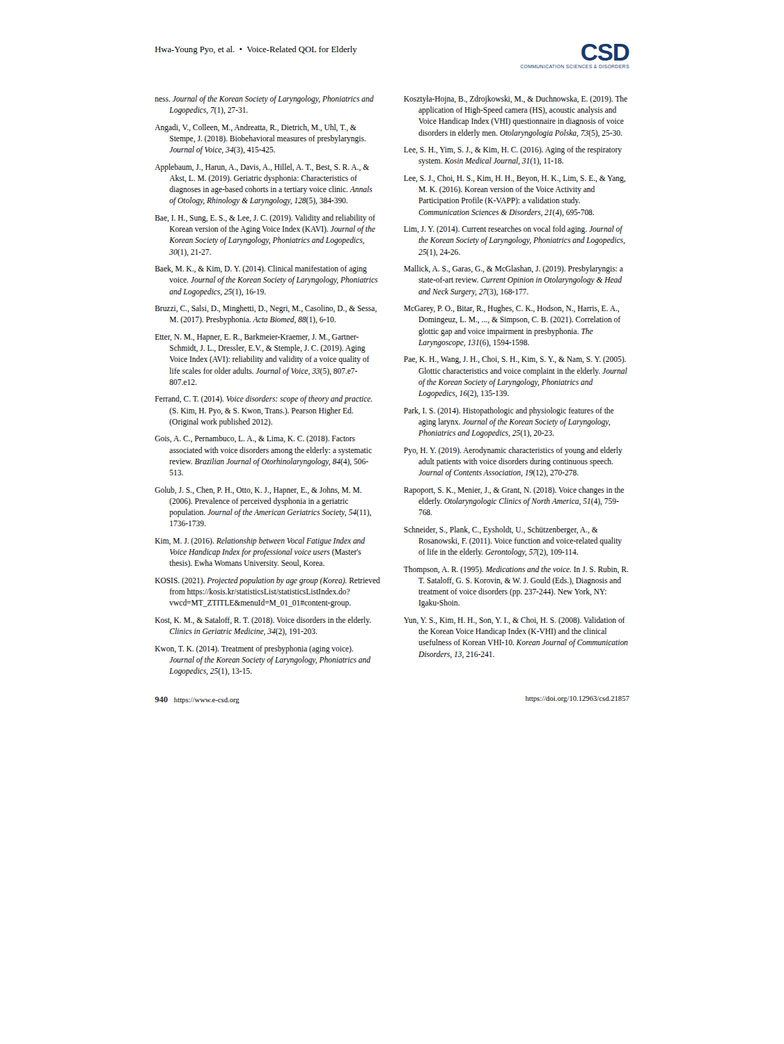Hwa-Young Pyo, et al. • Voice-Related QOL for Elderly
CSD
COMMUNICATION SCIENCES & DISORDERS
ness. Journal of the Korean Society of Laryngology, Phoniatrics and Logopedics, 7(1), 27-31.
Angadi, V., Colleen, M., Andreatta, R., Dietrich, M., Uhl, T., & Stempe, J. (2018). Biobehavioral measures of presbylaryngis. Journal of Voice, 34(3), 415-425.
Applebaum, J., Harun, A., Davis, A., Hillel, A. T., Best, S. R. A., & Akst, L. M. (2019). Geriatric dysphonia: Characteristics of diagnoses in age-based cohorts in a tertiary voice clinic. Annals of Otology, Rhinology & Laryngology, 128(5), 384-390.
Bae, I. H., Sung, E. S., & Lee, J. C. (2019). Validity and reliability of Korean version of the Aging Voice Index (KAVI). Journal of the Korean Society of Laryngology, Phoniatrics and Logopedics, 30(1), 21-27.
Baek, M. K., & Kim, D. Y. (2014). Clinical manifestation of aging voice. Journal of the Korean Society of Laryngology, Phoniatrics and Logopedics, 25(1), 16-19.
Bruzzi, C., Salsi, D., Minghetti, D., Negri, M., Casolino, D., & Sessa, M. (2017). Presbyphonia. Acta Biomed, 88(1), 6-10.
Etter, N. M., Hapner, E. R., Barkmeier-Kraemer, J. M., Gartner-Schmidt, J. L., Dressler, E.V., & Stemple, J. C. (2019). Aging Voice Index (AVI): reliability and validity of a voice quality of life scales for older adults. Journal of Voice, 33(5), 807.e7-807.e12.
Ferrand, C. T. (2014). Voice disorders: scope of theory and practice. (S. Kim, H. Pyo, & S. Kwon, Trans.). Pearson Higher Ed. (Original work published 2012).
Gois, A. C., Pernambuco, L. A., & Lima, K. C. (2018). Factors associated with voice disorders among the elderly: a systematic review. Brazilian Journal of Otorhinolaryngology, 84(4), 506-513.
Golub, J. S., Chen, P. H., Otto, K. J., Hapner, E., & Johns, M. M. (2006). Prevalence of perceived dysphonia in a geriatric population. Journal of the American Geriatrics Society, 54(11), 1736-1739.
Kim, M. J. (2016). Relationship between Vocal Fatigue Index and Voice Handicap Index for professional voice users (Master's thesis). Ewha Womans University. Seoul, Korea.
KOSIS. (2021). Projected population by age group (Korea). Retrieved from https://kosis.kr/statisticsList/statisticsListIndex.do?vwcd=MT_ZTITLE&menuId=M_01_01#content-group.
Kost, K. M., & Sataloff, R. T. (2018). Voice disorders in the elderly. Clinics in Geriatric Medicine, 34(2), 191-203.
Kwon, T. K. (2014). Treatment of presbyphonia (aging voice). Journal of the Korean Society of Laryngology, Phoniatrics and Logopedics, 25(1), 13-15.
Kosztyła-Hojna, B., Zdrojkowski, M., & Duchnowska, E. (2019). The application of High-Speed camera (HS), acoustic analysis and Voice Handicap Index (VHI) questionnaire in diagnosis of voice disorders in elderly men. Otolaryngologia Polska, 73(5), 25-30.
Lee, S. H., Yim, S. J., & Kim, H. C. (2016). Aging of the respiratory system. Kosin Medical Journal, 31(1), 11-18.
Lee, S. J., Choi, H. S., Kim, H. H., Beyon, H. K., Lim, S. E., & Yang, M. K. (2016). Korean version of the Voice Activity and Participation Profile (K-VAPP): a validation study. Communication Sciences & Disorders, 21(4), 695-708.
Lim, J. Y. (2014). Current researches on vocal fold aging. Journal of the Korean Society of Laryngology, Phoniatrics and Logopedics, 25(1), 24-26.
Mallick, A. S., Garas, G., & McGlashan, J. (2019). Presbylaryngis: a state-of-art review. Current Opinion in Otolaryngology & Head and Neck Surgery, 27(3), 168-177.
McGarey, P. O., Bitar, R., Hughes, C. K., Hodson, N., Harris, E. A., Domingeuz, L. M., ..., & Simpson, C. B. (2021). Correlation of glottic gap and voice impairment in presbyphonia. The Laryngoscope, 131(6), 1594-1598.
Pae, K. H., Wang, J. H., Choi, S. H., Kim, S. Y., & Nam, S. Y. (2005). Glottic characteristics and voice complaint in the elderly. Journal of the Korean Society of Laryngology, Phoniatrics and Logopedics, 16(2), 135-139.
Park, I. S. (2014). Histopathologic and physiologic features of the aging larynx. Journal of the Korean Society of Laryngology, Phoniatrics and Logopedics, 25(1), 20-23.
Pyo, H. Y. (2019). Aerodynamic characteristics of young and elderly adult patients with voice disorders during continuous speech. Journal of Contents Association, 19(12), 270-278.
Rapoport, S. K., Menier, J., & Grant, N. (2018). Voice changes in the elderly. Otolaryngologic Clinics of North America, 51(4), 759-768.
Schneider, S., Plank, C., Eysholdt, U., Schützenberger, A., & Rosanowski, F. (2011). Voice function and voice-related quality of life in the elderly. Gerontology, 57(2), 109-114.
Thompson, A. R. (1995). Medications and the voice. In J. S. Rubin, R. T. Sataloff, G. S. Korovin, & W. J. Gould (Eds.), Diagnosis and treatment of voice disorders (pp. 237-244). New York, NY: Igaku-Shoin.
Yun, Y. S., Kim, H. H., Son, Y. I., & Choi, H. S. (2008). Validation of the Korean Voice Handicap Index (K-VHI) and the clinical usefulness of Korean VHI-10. Korean Journal of Communication Disorders, 13, 216-241.
940 https://www.e-csd.org
https://doi.org/10.12963/csd.21857